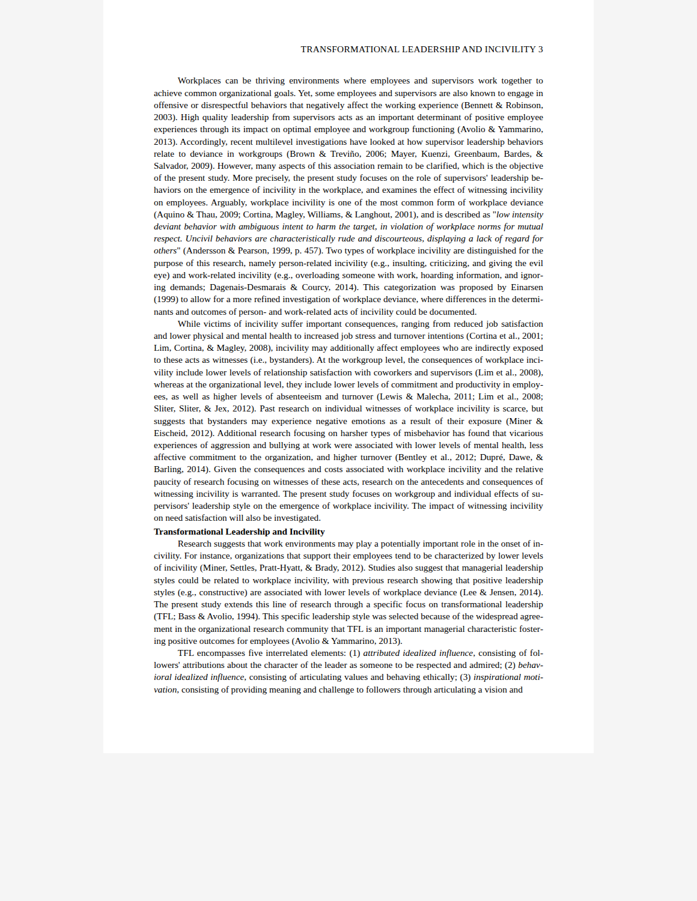TRANSFORMATIONAL LEADERSHIP AND INCIVILITY 3
Workplaces can be thriving environments where employees and supervisors work together to achieve common organizational goals. Yet, some employees and supervisors are also known to engage in offensive or disrespectful behaviors that negatively affect the working experience (Bennett & Robinson, 2003). High quality leadership from supervisors acts as an important determinant of positive employee experiences through its impact on optimal employee and workgroup functioning (Avolio & Yammarino, 2013). Accordingly, recent multilevel investigations have looked at how supervisor leadership behaviors relate to deviance in workgroups (Brown & Treviño, 2006; Mayer, Kuenzi, Greenbaum, Bardes, & Salvador, 2009). However, many aspects of this association remain to be clarified, which is the objective of the present study. More precisely, the present study focuses on the role of supervisors' leadership behaviors on the emergence of incivility in the workplace, and examines the effect of witnessing incivility on employees. Arguably, workplace incivility is one of the most common form of workplace deviance (Aquino & Thau, 2009; Cortina, Magley, Williams, & Langhout, 2001), and is described as "low intensity deviant behavior with ambiguous intent to harm the target, in violation of workplace norms for mutual respect. Uncivil behaviors are characteristically rude and discourteous, displaying a lack of regard for others" (Andersson & Pearson, 1999, p. 457). Two types of workplace incivility are distinguished for the purpose of this research, namely person-related incivility (e.g., insulting, criticizing, and giving the evil eye) and work-related incivility (e.g., overloading someone with work, hoarding information, and ignoring demands; Dagenais-Desmarais & Courcy, 2014). This categorization was proposed by Einarsen (1999) to allow for a more refined investigation of workplace deviance, where differences in the determinants and outcomes of person- and work-related acts of incivility could be documented.
While victims of incivility suffer important consequences, ranging from reduced job satisfaction and lower physical and mental health to increased job stress and turnover intentions (Cortina et al., 2001; Lim, Cortina, & Magley, 2008), incivility may additionally affect employees who are indirectly exposed to these acts as witnesses (i.e., bystanders). At the workgroup level, the consequences of workplace incivility include lower levels of relationship satisfaction with coworkers and supervisors (Lim et al., 2008), whereas at the organizational level, they include lower levels of commitment and productivity in employees, as well as higher levels of absenteeism and turnover (Lewis & Malecha, 2011; Lim et al., 2008; Sliter, Sliter, & Jex, 2012). Past research on individual witnesses of workplace incivility is scarce, but suggests that bystanders may experience negative emotions as a result of their exposure (Miner & Eischeid, 2012). Additional research focusing on harsher types of misbehavior has found that vicarious experiences of aggression and bullying at work were associated with lower levels of mental health, less affective commitment to the organization, and higher turnover (Bentley et al., 2012; Dupré, Dawe, & Barling, 2014). Given the consequences and costs associated with workplace incivility and the relative paucity of research focusing on witnesses of these acts, research on the antecedents and consequences of witnessing incivility is warranted. The present study focuses on workgroup and individual effects of supervisors' leadership style on the emergence of workplace incivility. The impact of witnessing incivility on need satisfaction will also be investigated.
Transformational Leadership and Incivility
Research suggests that work environments may play a potentially important role in the onset of incivility. For instance, organizations that support their employees tend to be characterized by lower levels of incivility (Miner, Settles, Pratt-Hyatt, & Brady, 2012). Studies also suggest that managerial leadership styles could be related to workplace incivility, with previous research showing that positive leadership styles (e.g., constructive) are associated with lower levels of workplace deviance (Lee & Jensen, 2014). The present study extends this line of research through a specific focus on transformational leadership (TFL; Bass & Avolio, 1994). This specific leadership style was selected because of the widespread agreement in the organizational research community that TFL is an important managerial characteristic fostering positive outcomes for employees (Avolio & Yammarino, 2013).
TFL encompasses five interrelated elements: (1) attributed idealized influence, consisting of followers' attributions about the character of the leader as someone to be respected and admired; (2) behavioral idealized influence, consisting of articulating values and behaving ethically; (3) inspirational motivation, consisting of providing meaning and challenge to followers through articulating a vision and